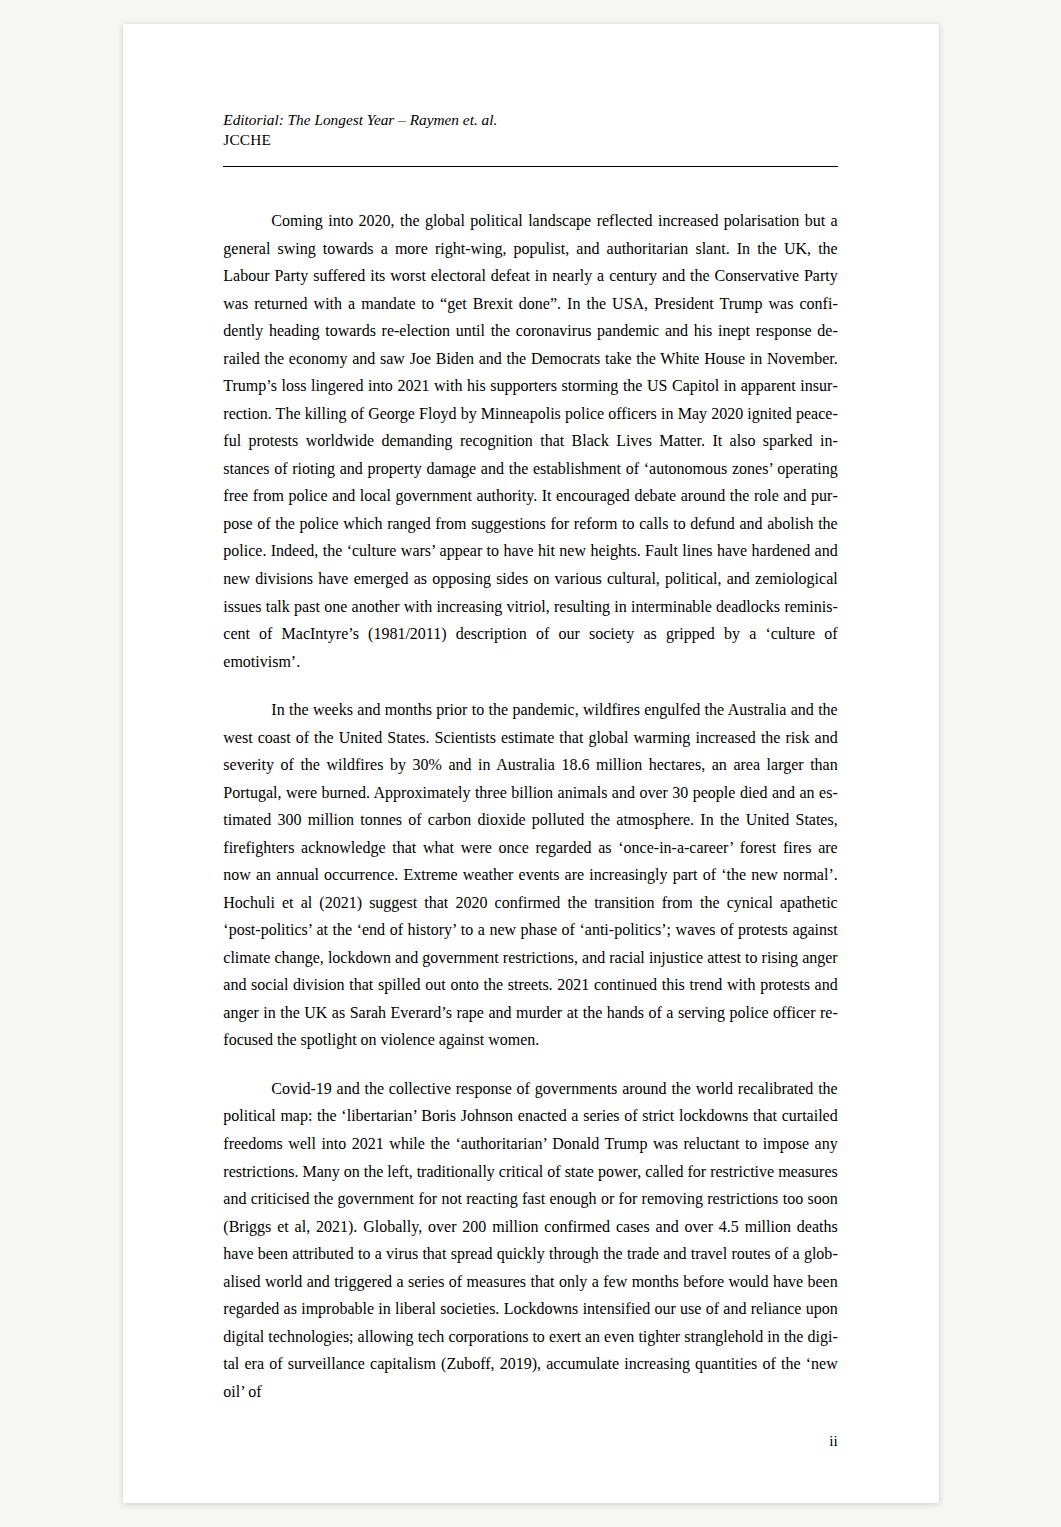Editorial: The Longest Year – Raymen et. al.
JCCHE
Coming into 2020, the global political landscape reflected increased polarisation but a general swing towards a more right-wing, populist, and authoritarian slant. In the UK, the Labour Party suffered its worst electoral defeat in nearly a century and the Conservative Party was returned with a mandate to “get Brexit done”. In the USA, President Trump was confidently heading towards re-election until the coronavirus pandemic and his inept response derailed the economy and saw Joe Biden and the Democrats take the White House in November. Trump’s loss lingered into 2021 with his supporters storming the US Capitol in apparent insurrection. The killing of George Floyd by Minneapolis police officers in May 2020 ignited peaceful protests worldwide demanding recognition that Black Lives Matter. It also sparked instances of rioting and property damage and the establishment of ‘autonomous zones’ operating free from police and local government authority. It encouraged debate around the role and purpose of the police which ranged from suggestions for reform to calls to defund and abolish the police. Indeed, the ‘culture wars’ appear to have hit new heights. Fault lines have hardened and new divisions have emerged as opposing sides on various cultural, political, and zemiological issues talk past one another with increasing vitriol, resulting in interminable deadlocks reminiscent of MacIntyre’s (1981/2011) description of our society as gripped by a ‘culture of emotivism’.
In the weeks and months prior to the pandemic, wildfires engulfed the Australia and the west coast of the United States. Scientists estimate that global warming increased the risk and severity of the wildfires by 30% and in Australia 18.6 million hectares, an area larger than Portugal, were burned. Approximately three billion animals and over 30 people died and an estimated 300 million tonnes of carbon dioxide polluted the atmosphere. In the United States, firefighters acknowledge that what were once regarded as ‘once-in-a-career’ forest fires are now an annual occurrence. Extreme weather events are increasingly part of ‘the new normal’. Hochuli et al (2021) suggest that 2020 confirmed the transition from the cynical apathetic ‘post-politics’ at the ‘end of history’ to a new phase of ‘anti-politics’; waves of protests against climate change, lockdown and government restrictions, and racial injustice attest to rising anger and social division that spilled out onto the streets. 2021 continued this trend with protests and anger in the UK as Sarah Everard’s rape and murder at the hands of a serving police officer refocused the spotlight on violence against women.
Covid-19 and the collective response of governments around the world recalibrated the political map: the ‘libertarian’ Boris Johnson enacted a series of strict lockdowns that curtailed freedoms well into 2021 while the ‘authoritarian’ Donald Trump was reluctant to impose any restrictions. Many on the left, traditionally critical of state power, called for restrictive measures and criticised the government for not reacting fast enough or for removing restrictions too soon (Briggs et al, 2021). Globally, over 200 million confirmed cases and over 4.5 million deaths have been attributed to a virus that spread quickly through the trade and travel routes of a globalised world and triggered a series of measures that only a few months before would have been regarded as improbable in liberal societies. Lockdowns intensified our use of and reliance upon digital technologies; allowing tech corporations to exert an even tighter stranglehold in the digital era of surveillance capitalism (Zuboff, 2019), accumulate increasing quantities of the ‘new oil’ of
ii